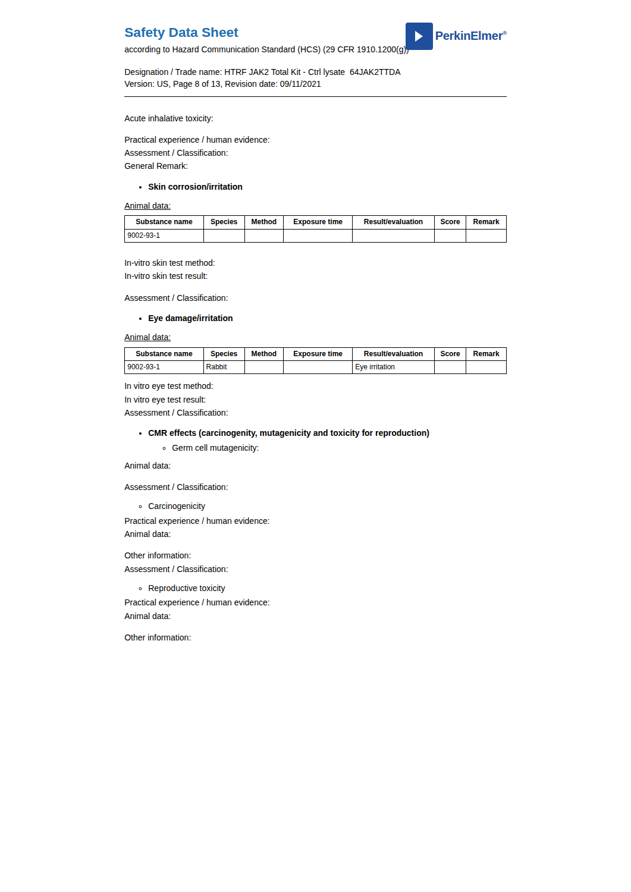PerkinElmer®
Safety Data Sheet
according to Hazard Communication Standard (HCS) (29 CFR 1910.1200(g))
Designation / Trade name: HTRF JAK2 Total Kit - Ctrl lysate 64JAK2TTDA
Version: US, Page 8 of 13, Revision date: 09/11/2021
Acute inhalative toxicity:
Practical experience / human evidence:
Assessment / Classification:
General Remark:
Skin corrosion/irritation
Animal data:
| Substance name | Species | Method | Exposure time | Result/evaluation | Score | Remark |
| --- | --- | --- | --- | --- | --- | --- |
| 9002-93-1 | | | | | | |
In-vitro skin test method:
In-vitro skin test result:
Assessment / Classification:
Eye damage/irritation
Animal data:
| Substance name | Species | Method | Exposure time | Result/evaluation | Score | Remark |
| --- | --- | --- | --- | --- | --- | --- |
| 9002-93-1 | Rabbit | | | Eye irritation | | |
In vitro eye test method:
In vitro eye test result:
Assessment / Classification:
CMR effects (carcinogenity, mutagenicity and toxicity for reproduction)
Germ cell mutagenicity:
Animal data:
Assessment / Classification:
Carcinogenicity
Practical experience / human evidence:
Animal data:
Other information:
Assessment / Classification:
Reproductive toxicity
Practical experience / human evidence:
Animal data:
Other information: